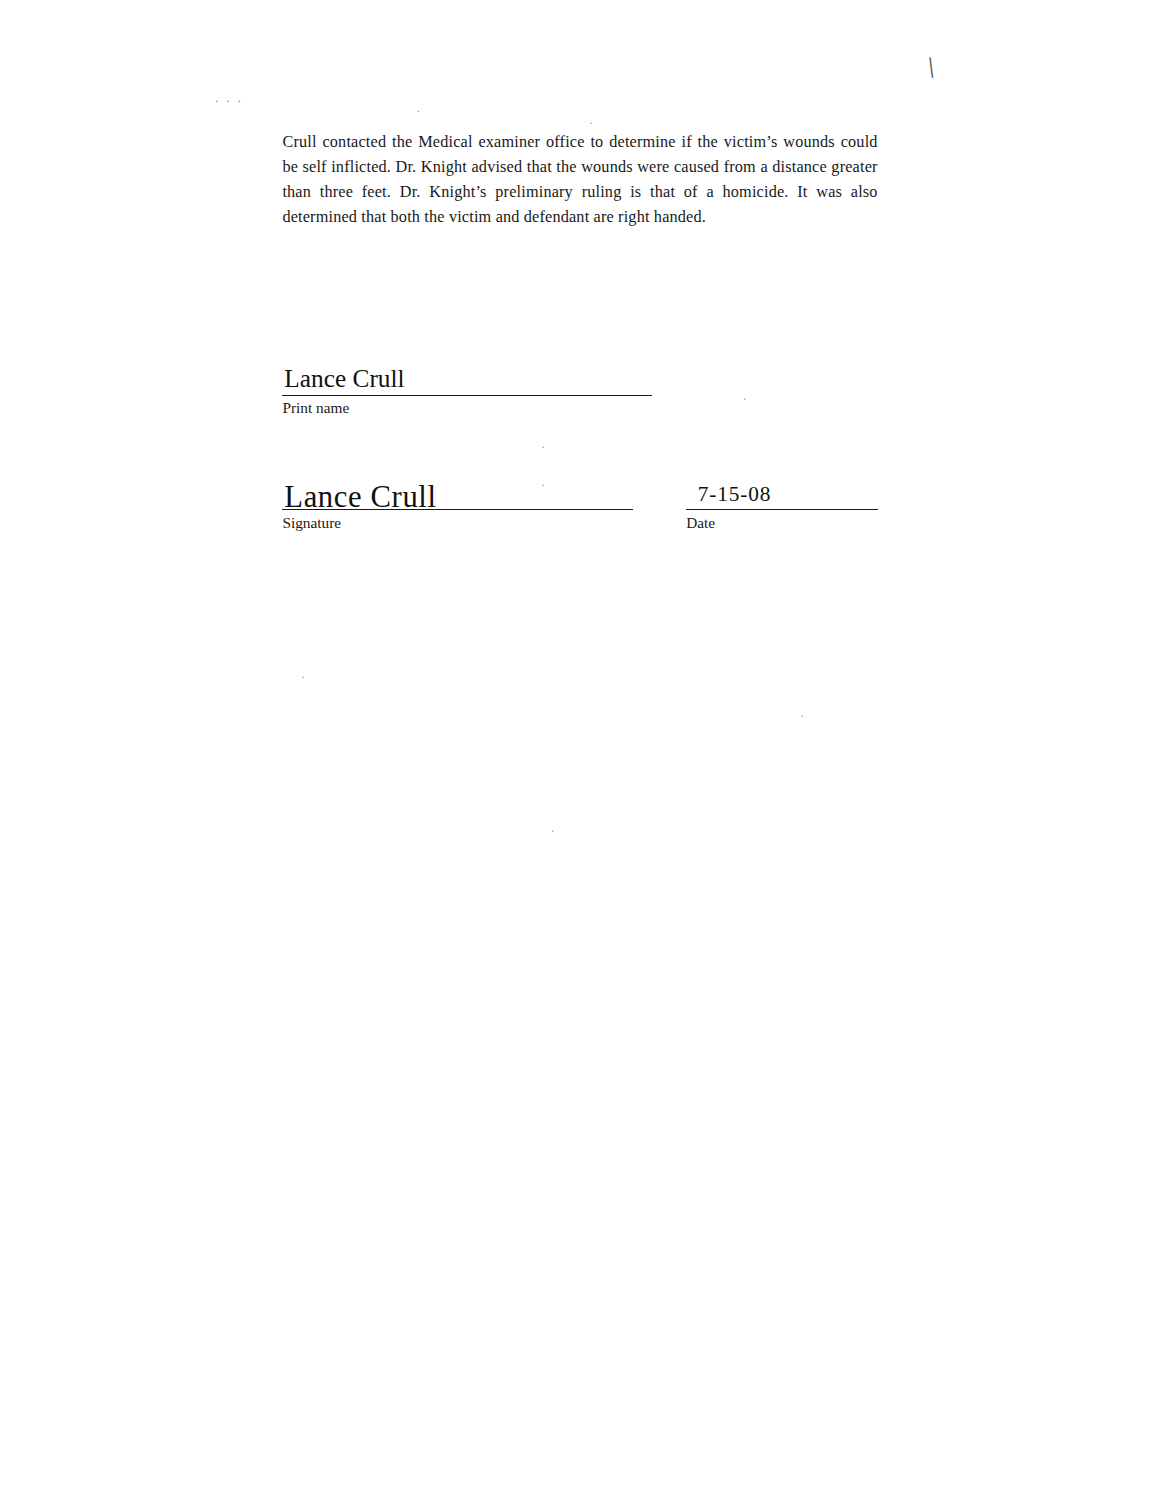\
. . .
. . . . . . . .
Crull contacted the Medical examiner office to determine if the victim’s wounds could be self inflicted. Dr. Knight advised that the wounds were caused from a distance greater than three feet. Dr. Knight’s preliminary ruling is that of a homicide. It was also determined that both the victim and defendant are right handed.
Lance Crull
Print name
Lance Crull
Signature
7-15-08
Date